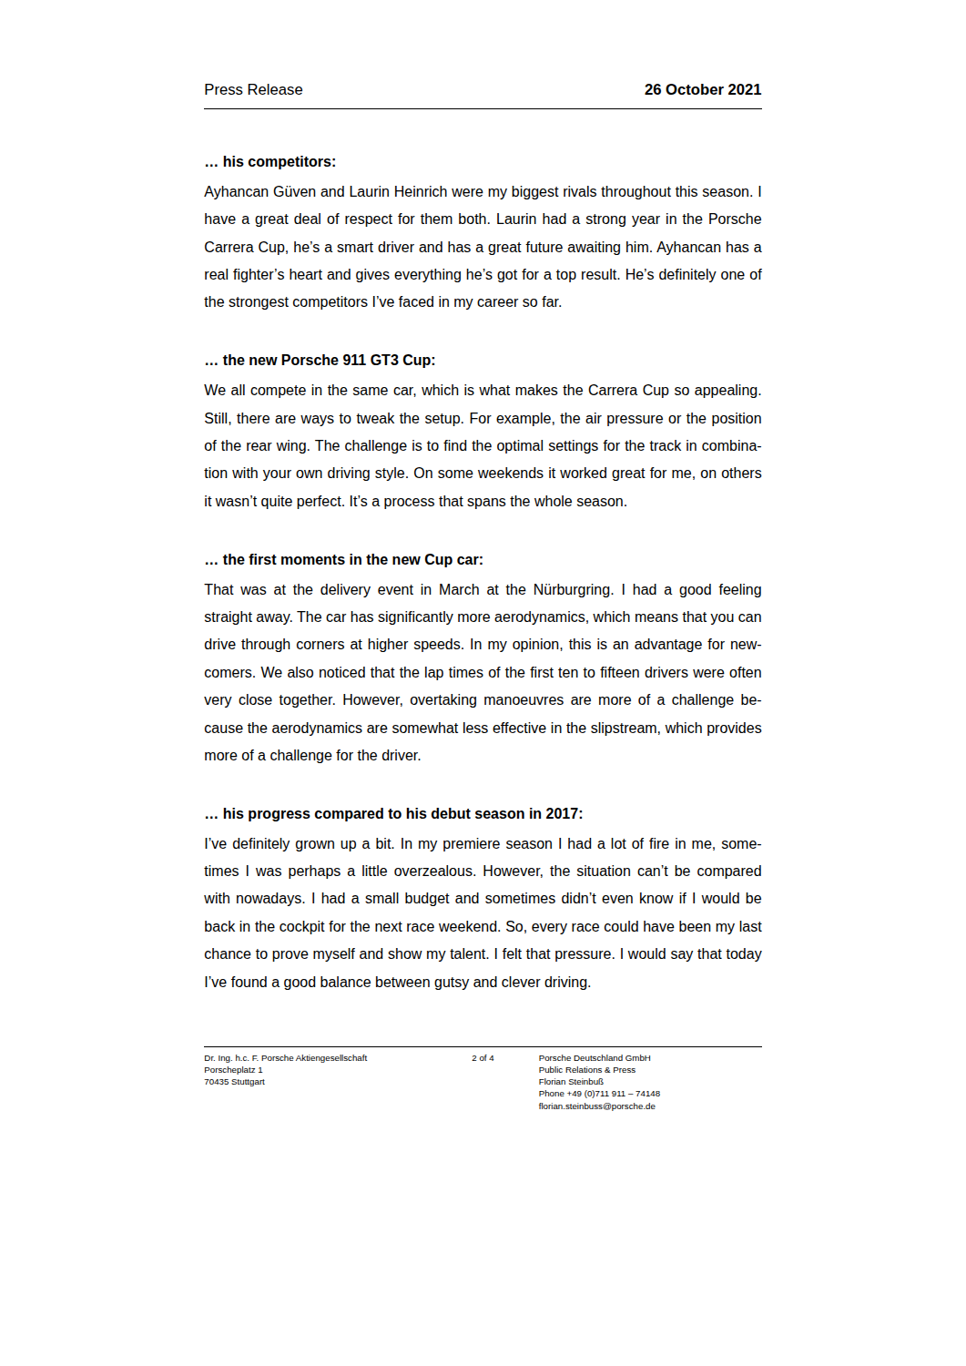Press Release 26 October 2021
… his competitors:
Ayhancan Güven and Laurin Heinrich were my biggest rivals throughout this season. I have a great deal of respect for them both. Laurin had a strong year in the Porsche Carrera Cup, he’s a smart driver and has a great future awaiting him. Ayhancan has a real fighter’s heart and gives everything he’s got for a top result. He’s definitely one of the strongest competitors I’ve faced in my career so far.
… the new Porsche 911 GT3 Cup:
We all compete in the same car, which is what makes the Carrera Cup so appealing. Still, there are ways to tweak the setup. For example, the air pressure or the position of the rear wing. The challenge is to find the optimal settings for the track in combination with your own driving style. On some weekends it worked great for me, on others it wasn’t quite perfect. It’s a process that spans the whole season.
… the first moments in the new Cup car:
That was at the delivery event in March at the Nürburgring. I had a good feeling straight away. The car has significantly more aerodynamics, which means that you can drive through corners at higher speeds. In my opinion, this is an advantage for newcomers. We also noticed that the lap times of the first ten to fifteen drivers were often very close together. However, overtaking manoeuvres are more of a challenge because the aerodynamics are somewhat less effective in the slipstream, which provides more of a challenge for the driver.
… his progress compared to his debut season in 2017:
I’ve definitely grown up a bit. In my premiere season I had a lot of fire in me, sometimes I was perhaps a little overzealous. However, the situation can’t be compared with nowadays. I had a small budget and sometimes didn’t even know if I would be back in the cockpit for the next race weekend. So, every race could have been my last chance to prove myself and show my talent. I felt that pressure. I would say that today I’ve found a good balance between gutsy and clever driving.
Dr. Ing. h.c. F. Porsche Aktiengesellschaft
Porscheplatz 1
70435 Stuttgart
2 of 4
Porsche Deutschland GmbH
Public Relations & Press
Florian Steinbuß
Phone +49 (0)711 911 – 74148
florian.steinbuss@porsche.de